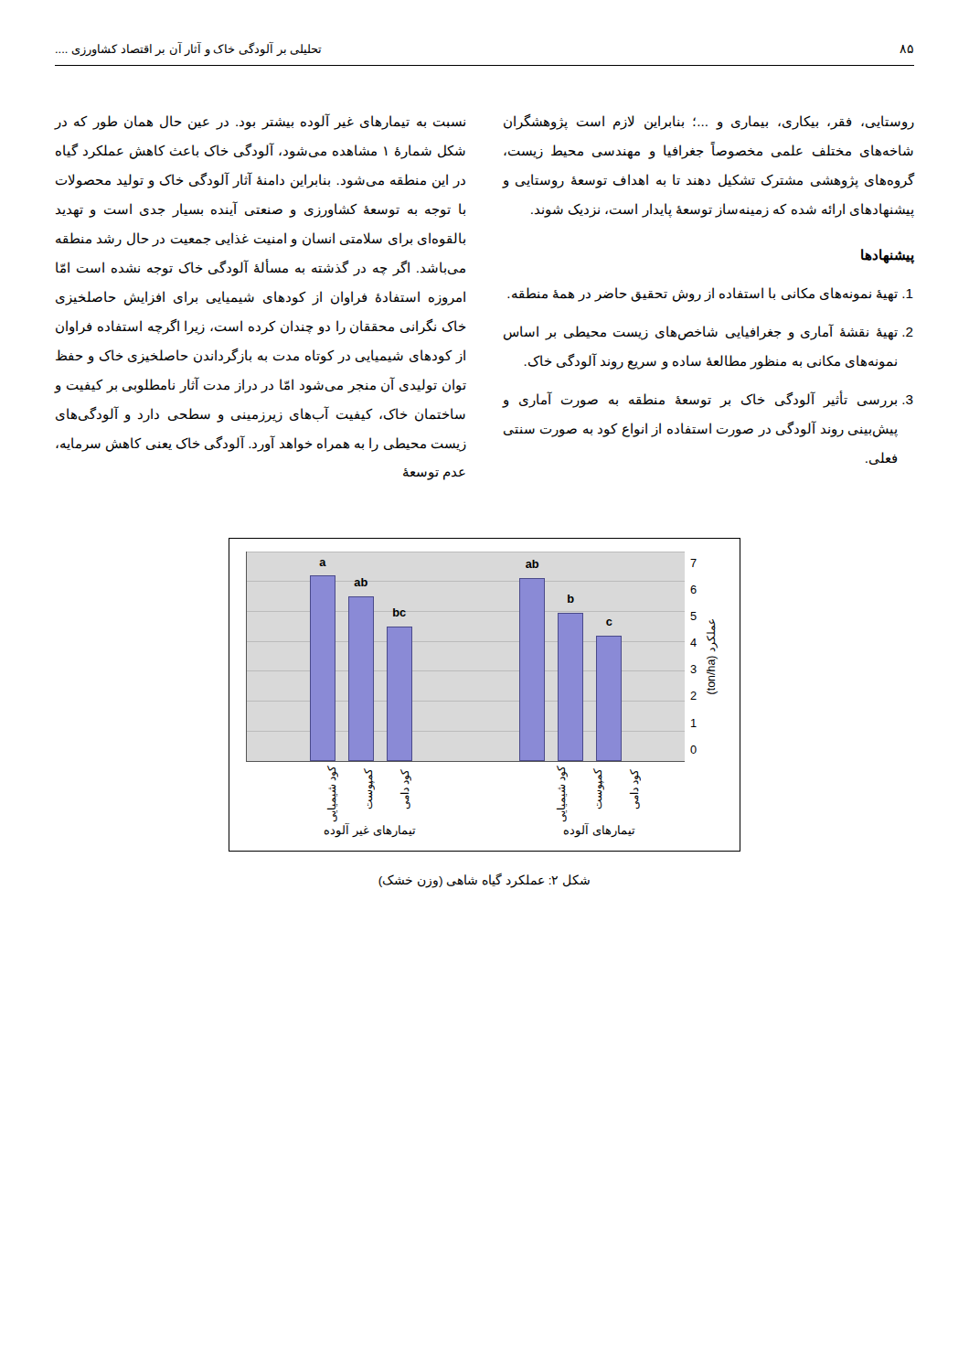۸۵ تحلیلی بر آلودگی خاک و آثار آن بر اقتصاد کشاورزی ....
روستایی، فقر، بیکاری، بیماری و ...؛ بنابراین لازم است پژوهشگران شاخه‌های مختلف علمی مخصوصاً جغرافیا و مهندسی محیط زیست، گروه‌های پژوهشی مشترک تشکیل دهند تا به اهداف توسعهٔ روستایی و پیشنهادهای ارائه شده که زمینه‌ساز توسعهٔ پایدار است، نزدیک شوند.
پیشنهادها
تهیهٔ نمونه‌های مکانی با استفاده از روش تحقیق حاضر در همهٔ منطقه.
تهیهٔ نقشهٔ آماری و جغرافیایی شاخص‌های زیست محیطی بر اساس نمونه‌های مکانی به منظور مطالعهٔ ساده و سریع روند آلودگی خاک.
بررسی تأثیر آلودگی خاک بر توسعهٔ منطقه به صورت آماری و پیش‌بینی روند آلودگی در صورت استفاده از انواع کود به صورت سنتی فعلی.
نسبت به تیمارهای غیر آلوده بیشتر بود. در عین حال همان طور که در شکل شمارهٔ ۱ مشاهده می‌شود، آلودگی خاک باعث کاهش عملکرد گیاه در این منطقه می‌شود. بنابراین دامنهٔ آثار آلودگی خاک و تولید محصولات با توجه به توسعهٔ کشاورزی و صنعتی آینده بسیار جدی است و تهدید بالقوه‌ای برای سلامتی انسان و امنیت غذایی جمعیت در حال رشد منطقه می‌باشد. اگر چه در گذشته به مسألهٔ آلودگی خاک توجه نشده است امّا امروزه استفادهٔ فراوان از کودهای شیمیایی برای افزایش حاصلخیزی خاک نگرانی محققان را دو چندان کرده است، زیرا اگرچه استفاده فراوان از کودهای شیمیایی در کوتاه مدت به بازگرداندن حاصلخیزی خاک و حفظ توان تولیدی آن منجر می‌شود امّا در دراز مدت آثار نامطلوبی بر کیفیت و ساختمان خاک، کیفیت آب‌های زیرزمینی و سطحی دارد و آلودگی‌های زیست محیطی را به همراه خواهد آورد. آلودگی خاک یعنی کاهش سرمایه، عدم توسعهٔ
عملکرد (ton/ha)
7 6 5 4 3 2 1 0
c
b
ab
bc
ab
a
کود دامی
کمپوست
کود شیمیایی
کود دامی
کمپوست
کود شیمیایی
تیمارهای آلوده تیمارهای غیر آلوده
شکل ۲: عملکرد گیاه شاهی (وزن خشک)